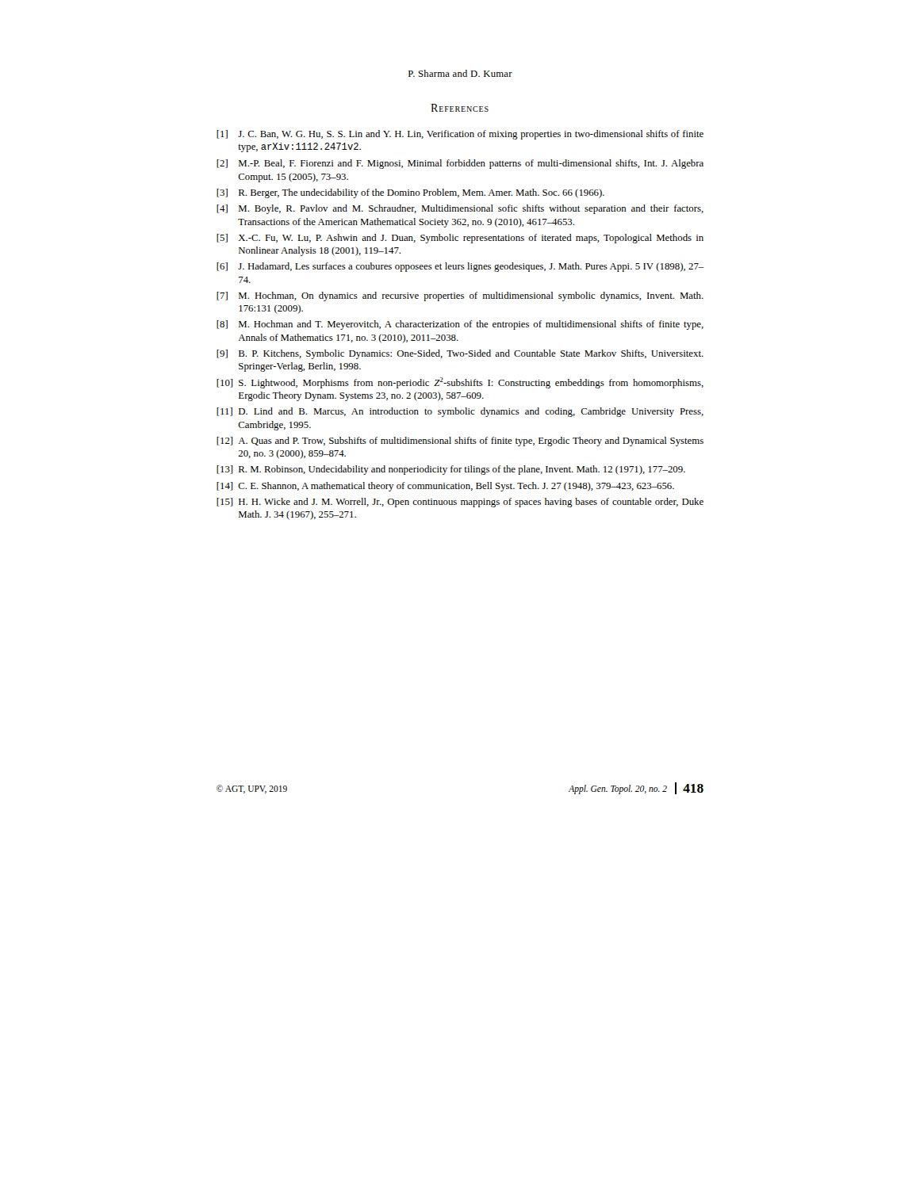P. Sharma and D. Kumar
References
[1] J. C. Ban, W. G. Hu, S. S. Lin and Y. H. Lin, Verification of mixing properties in two-dimensional shifts of finite type, arXiv:1112.2471v2.
[2] M.-P. Beal, F. Fiorenzi and F. Mignosi, Minimal forbidden patterns of multi-dimensional shifts, Int. J. Algebra Comput. 15 (2005), 73–93.
[3] R. Berger, The undecidability of the Domino Problem, Mem. Amer. Math. Soc. 66 (1966).
[4] M. Boyle, R. Pavlov and M. Schraudner, Multidimensional sofic shifts without separation and their factors, Transactions of the American Mathematical Society 362, no. 9 (2010), 4617–4653.
[5] X.-C. Fu, W. Lu, P. Ashwin and J. Duan, Symbolic representations of iterated maps, Topological Methods in Nonlinear Analysis 18 (2001), 119–147.
[6] J. Hadamard, Les surfaces a coubures opposees et leurs lignes geodesiques, J. Math. Pures Appi. 5 IV (1898), 27–74.
[7] M. Hochman, On dynamics and recursive properties of multidimensional symbolic dynamics, Invent. Math. 176:131 (2009).
[8] M. Hochman and T. Meyerovitch, A characterization of the entropies of multidimensional shifts of finite type, Annals of Mathematics 171, no. 3 (2010), 2011–2038.
[9] B. P. Kitchens, Symbolic Dynamics: One-Sided, Two-Sided and Countable State Markov Shifts, Universitext. Springer-Verlag, Berlin, 1998.
[10] S. Lightwood, Morphisms from non-periodic Z2-subshifts I: Constructing embeddings from homomorphisms, Ergodic Theory Dynam. Systems 23, no. 2 (2003), 587–609.
[11] D. Lind and B. Marcus, An introduction to symbolic dynamics and coding, Cambridge University Press, Cambridge, 1995.
[12] A. Quas and P. Trow, Subshifts of multidimensional shifts of finite type, Ergodic Theory and Dynamical Systems 20, no. 3 (2000), 859–874.
[13] R. M. Robinson, Undecidability and nonperiodicity for tilings of the plane, Invent. Math. 12 (1971), 177–209.
[14] C. E. Shannon, A mathematical theory of communication, Bell Syst. Tech. J. 27 (1948), 379–423, 623–656.
[15] H. H. Wicke and J. M. Worrell, Jr., Open continuous mappings of spaces having bases of countable order, Duke Math. J. 34 (1967), 255–271.
© AGT, UPV, 2019
Appl. Gen. Topol. 20, no. 2 418